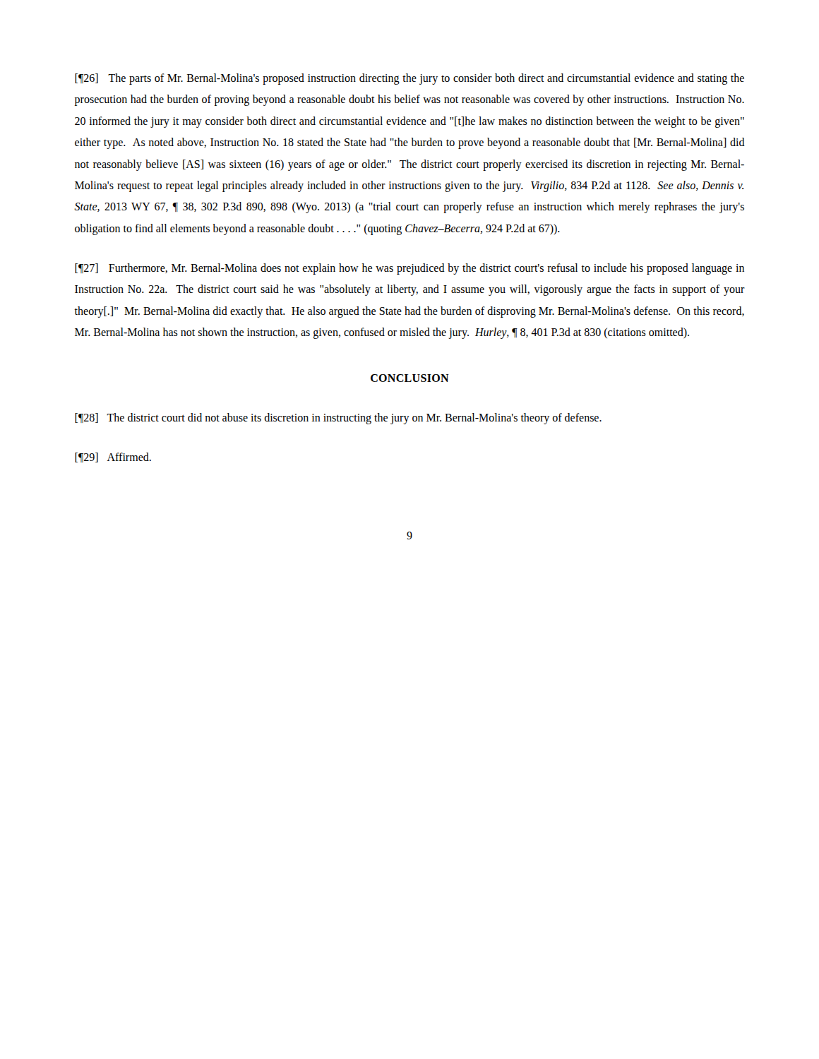[¶26] The parts of Mr. Bernal-Molina's proposed instruction directing the jury to consider both direct and circumstantial evidence and stating the prosecution had the burden of proving beyond a reasonable doubt his belief was not reasonable was covered by other instructions. Instruction No. 20 informed the jury it may consider both direct and circumstantial evidence and "[t]he law makes no distinction between the weight to be given" either type. As noted above, Instruction No. 18 stated the State had "the burden to prove beyond a reasonable doubt that [Mr. Bernal-Molina] did not reasonably believe [AS] was sixteen (16) years of age or older." The district court properly exercised its discretion in rejecting Mr. Bernal-Molina's request to repeat legal principles already included in other instructions given to the jury. Virgilio, 834 P.2d at 1128. See also, Dennis v. State, 2013 WY 67, ¶ 38, 302 P.3d 890, 898 (Wyo. 2013) (a "trial court can properly refuse an instruction which merely rephrases the jury's obligation to find all elements beyond a reasonable doubt . . . ." (quoting Chavez–Becerra, 924 P.2d at 67)).
[¶27] Furthermore, Mr. Bernal-Molina does not explain how he was prejudiced by the district court's refusal to include his proposed language in Instruction No. 22a. The district court said he was "absolutely at liberty, and I assume you will, vigorously argue the facts in support of your theory[.]" Mr. Bernal-Molina did exactly that. He also argued the State had the burden of disproving Mr. Bernal-Molina's defense. On this record, Mr. Bernal-Molina has not shown the instruction, as given, confused or misled the jury. Hurley, ¶ 8, 401 P.3d at 830 (citations omitted).
Conclusion
[¶28] The district court did not abuse its discretion in instructing the jury on Mr. Bernal-Molina's theory of defense.
[¶29] Affirmed.
9